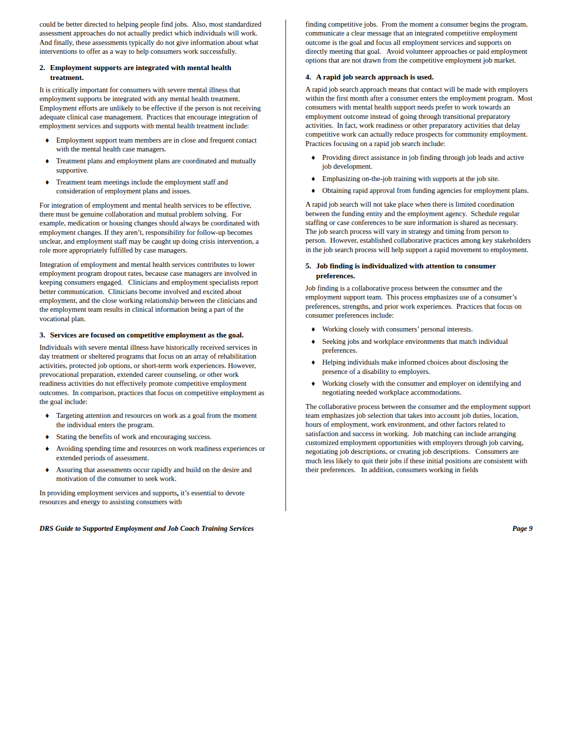could be better directed to helping people find jobs. Also, most standardized assessment approaches do not actually predict which individuals will work. And finally, these assessments typically do not give information about what interventions to offer as a way to help consumers work successfully.
2. Employment supports are integrated with mental health treatment.
It is critically important for consumers with severe mental illness that employment supports be integrated with any mental health treatment. Employment efforts are unlikely to be effective if the person is not receiving adequate clinical case management. Practices that encourage integration of employment services and supports with mental health treatment include:
Employment support team members are in close and frequent contact with the mental health case managers.
Treatment plans and employment plans are coordinated and mutually supportive.
Treatment team meetings include the employment staff and consideration of employment plans and issues.
For integration of employment and mental health services to be effective, there must be genuine collaboration and mutual problem solving. For example, medication or housing changes should always be coordinated with employment changes. If they aren’t, responsibility for follow-up becomes unclear, and employment staff may be caught up doing crisis intervention, a role more appropriately fulfilled by case managers.
Integration of employment and mental health services contributes to lower employment program dropout rates, because case managers are involved in keeping consumers engaged. Clinicians and employment specialists report better communication. Clinicians become involved and excited about employment, and the close working relationship between the clinicians and the employment team results in clinical information being a part of the vocational plan.
3. Services are focused on competitive employment as the goal.
Individuals with severe mental illness have historically received services in day treatment or sheltered programs that focus on an array of rehabilitation activities, protected job options, or short-term work experiences. However, prevocational preparation, extended career counseling, or other work readiness activities do not effectively promote competitive employment outcomes. In comparison, practices that focus on competitive employment as the goal include:
Targeting attention and resources on work as a goal from the moment the individual enters the program.
Stating the benefits of work and encouraging success.
Avoiding spending time and resources on work readiness experiences or extended periods of assessment.
Assuring that assessments occur rapidly and build on the desire and motivation of the consumer to seek work.
In providing employment services and supports, it’s essential to devote resources and energy to assisting consumers with
finding competitive jobs. From the moment a consumer begins the program, communicate a clear message that an integrated competitive employment outcome is the goal and focus all employment services and supports on directly meeting that goal. Avoid volunteer approaches or paid employment options that are not drawn from the competitive employment job market.
4. A rapid job search approach is used.
A rapid job search approach means that contact will be made with employers within the first month after a consumer enters the employment program. Most consumers with mental health support needs prefer to work towards an employment outcome instead of going through transitional preparatory activities. In fact, work readiness or other preparatory activities that delay competitive work can actually reduce prospects for community employment. Practices focusing on a rapid job search include:
Providing direct assistance in job finding through job leads and active job development.
Emphasizing on-the-job training with supports at the job site.
Obtaining rapid approval from funding agencies for employment plans.
A rapid job search will not take place when there is limited coordination between the funding entity and the employment agency. Schedule regular staffing or case conferences to be sure information is shared as necessary. The job search process will vary in strategy and timing from person to person. However, established collaborative practices among key stakeholders in the job search process will help support a rapid movement to employment.
5. Job finding is individualized with attention to consumer preferences.
Job finding is a collaborative process between the consumer and the employment support team. This process emphasizes use of a consumer’s preferences, strengths, and prior work experiences. Practices that focus on consumer preferences include:
Working closely with consumers’ personal interests.
Seeking jobs and workplace environments that match individual preferences.
Helping individuals make informed choices about disclosing the presence of a disability to employers.
Working closely with the consumer and employer on identifying and negotiating needed workplace accommodations.
The collaborative process between the consumer and the employment support team emphasizes job selection that takes into account job duties, location, hours of employment, work environment, and other factors related to satisfaction and success in working. Job matching can include arranging customized employment opportunities with employers through job carving, negotiating job descriptions, or creating job descriptions. Consumers are much less likely to quit their jobs if these initial positions are consistent with their preferences. In addition, consumers working in fields
DRS Guide to Supported Employment and Job Coach Training Services
Page 9